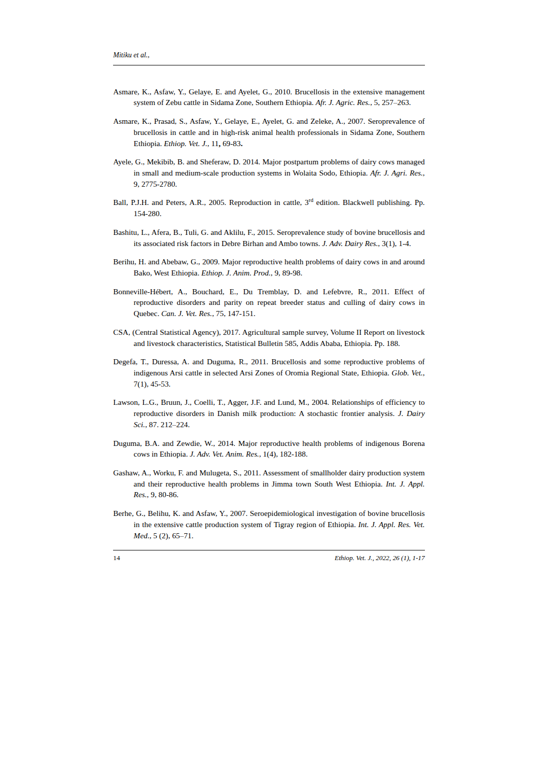Mitiku et al.,
Asmare, K., Asfaw, Y., Gelaye, E. and Ayelet, G., 2010. Brucellosis in the extensive management system of Zebu cattle in Sidama Zone, Southern Ethiopia. Afr. J. Agric. Res., 5, 257–263.
Asmare, K., Prasad, S., Asfaw, Y., Gelaye, E., Ayelet, G. and Zeleke, A., 2007. Seroprevalence of brucellosis in cattle and in high-risk animal health professionals in Sidama Zone, Southern Ethiopia. Ethiop. Vet. J., 11, 69-83.
Ayele, G., Mekibib, B. and Sheferaw, D. 2014. Major postpartum problems of dairy cows managed in small and medium-scale production systems in Wolaita Sodo, Ethiopia. Afr. J. Agri. Res., 9, 2775-2780.
Ball, P.J.H. and Peters, A.R., 2005. Reproduction in cattle, 3rd edition. Blackwell publishing. Pp. 154-280.
Bashitu, L., Afera, B., Tuli, G. and Aklilu, F., 2015. Seroprevalence study of bovine brucellosis and its associated risk factors in Debre Birhan and Ambo towns. J. Adv. Dairy Res., 3(1), 1-4.
Berihu, H. and Abebaw, G., 2009. Major reproductive health problems of dairy cows in and around Bako, West Ethiopia. Ethiop. J. Anim. Prod., 9, 89-98.
Bonneville-Hébert, A., Bouchard, E., Du Tremblay, D. and Lefebvre, R., 2011. Effect of reproductive disorders and parity on repeat breeder status and culling of dairy cows in Quebec. Can. J. Vet. Res., 75, 147-151.
CSA, (Central Statistical Agency), 2017. Agricultural sample survey, Volume II Report on livestock and livestock characteristics, Statistical Bulletin 585, Addis Ababa, Ethiopia. Pp. 188.
Degefa, T., Duressa, A. and Duguma, R., 2011. Brucellosis and some reproductive problems of indigenous Arsi cattle in selected Arsi Zones of Oromia Regional State, Ethiopia. Glob. Vet., 7(1), 45-53.
Lawson, L.G., Bruun, J., Coelli, T., Agger, J.F. and Lund, M., 2004. Relationships of efficiency to reproductive disorders in Danish milk production: A stochastic frontier analysis. J. Dairy Sci., 87. 212–224.
Duguma, B.A. and Zewdie, W., 2014. Major reproductive health problems of indigenous Borena cows in Ethiopia. J. Adv. Vet. Anim. Res., 1(4), 182-188.
Gashaw, A., Worku, F. and Mulugeta, S., 2011. Assessment of smallholder dairy production system and their reproductive health problems in Jimma town South West Ethiopia. Int. J. Appl. Res., 9, 80-86.
Berhe, G., Belihu, K. and Asfaw, Y., 2007. Seroepidemiological investigation of bovine brucellosis in the extensive cattle production system of Tigray region of Ethiopia. Int. J. Appl. Res. Vet. Med., 5 (2), 65–71.
14 Ethiop. Vet. J., 2022, 26 (1), 1-17